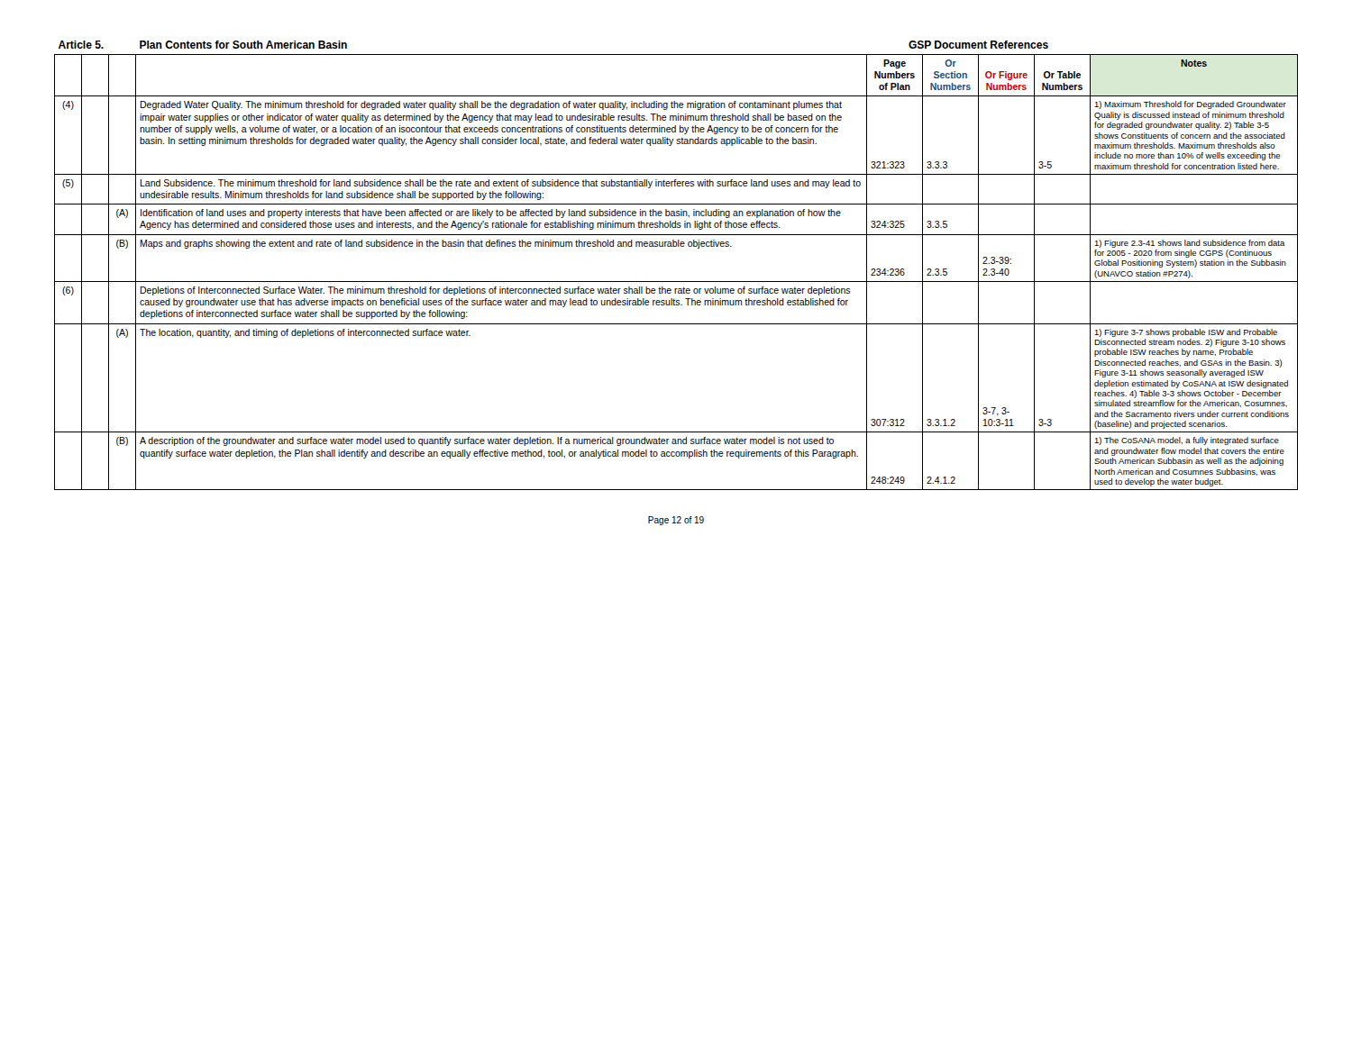| Article 5. | Plan Contents for South American Basin | GSP Document References | |
| | | | | Page Numbers of Plan | Or Section Numbers | Or Figure Numbers | Or Table Numbers | Notes |
| (4) | | | Degraded Water Quality. The minimum threshold for degraded water quality shall be the degradation of water quality, including the migration of contaminant plumes that impair water supplies or other indicator of water quality as determined by the Agency that may lead to undesirable results. The minimum threshold shall be based on the number of supply wells, a volume of water, or a location of an isocontour that exceeds concentrations of constituents determined by the Agency to be of concern for the basin. In setting minimum thresholds for degraded water quality, the Agency shall consider local, state, and federal water quality standards applicable to the basin. | 321:323 | 3.3.3 | | 3-5 | 1) Maximum Threshold for Degraded Groundwater Quality is discussed instead of minimum threshold for degraded groundwater quality. 2) Table 3-5 shows Constituents of concern and the associated maximum thresholds. Maximum thresholds also include no more than 10% of wells exceeding the maximum threshold for concentration listed here. |
| (5) | | | Land Subsidence. The minimum threshold for land subsidence shall be the rate and extent of subsidence that substantially interferes with surface land uses and may lead to undesirable results. Minimum thresholds for land subsidence shall be supported by the following: | | | | | |
| | | (A) | Identification of land uses and property interests that have been affected or are likely to be affected by land subsidence in the basin, including an explanation of how the Agency has determined and considered those uses and interests, and the Agency's rationale for establishing minimum thresholds in light of those effects. | 324:325 | 3.3.5 | | | |
| | | (B) | Maps and graphs showing the extent and rate of land subsidence in the basin that defines the minimum threshold and measurable objectives. | 234:236 | 2.3.5 | 2.3-39: 2.3-40 | | 1) Figure 2.3-41 shows land subsidence from data for 2005 - 2020 from single CGPS (Continuous Global Positioning System) station in the Subbasin (UNAVCO station #P274). |
| (6) | | | Depletions of Interconnected Surface Water. The minimum threshold for depletions of interconnected surface water shall be the rate or volume of surface water depletions caused by groundwater use that has adverse impacts on beneficial uses of the surface water and may lead to undesirable results. The minimum threshold established for depletions of interconnected surface water shall be supported by the following: | | | | | |
| | | (A) | The location, quantity, and timing of depletions of interconnected surface water. | 307:312 | 3.3.1.2 | 3-7, 3-10:3-11 | 3-3 | 1) Figure 3-7 shows probable ISW and Probable Disconnected stream nodes. 2) Figure 3-10 shows probable ISW reaches by name, Probable Disconnected reaches, and GSAs in the Basin. 3) Figure 3-11 shows seasonally averaged ISW depletion estimated by CoSANA at ISW designated reaches. 4) Table 3-3 shows October - December simulated streamflow for the American, Cosumnes, and the Sacramento rivers under current conditions (baseline) and projected scenarios. |
| | | (B) | A description of the groundwater and surface water model used to quantify surface water depletion. If a numerical groundwater and surface water model is not used to quantify surface water depletion, the Plan shall identify and describe an equally effective method, tool, or analytical model to accomplish the requirements of this Paragraph. | 248:249 | 2.4.1.2 | | | 1) The CoSANA model, a fully integrated surface and groundwater flow model that covers the entire South American Subbasin as well as the adjoining North American and Cosumnes Subbasins, was used to develop the water budget. |
Page 12 of 19